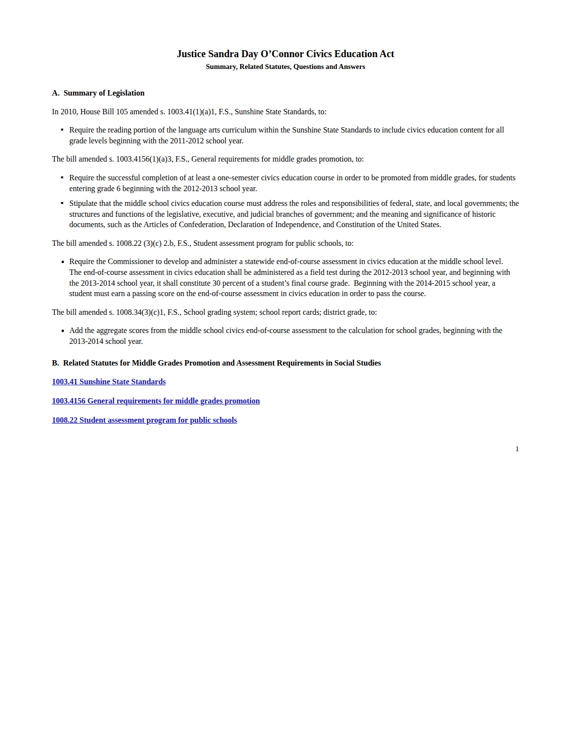Justice Sandra Day O’Connor Civics Education Act
Summary, Related Statutes, Questions and Answers
A. Summary of Legislation
In 2010, House Bill 105 amended s. 1003.41(1)(a)1, F.S., Sunshine State Standards, to:
Require the reading portion of the language arts curriculum within the Sunshine State Standards to include civics education content for all grade levels beginning with the 2011-2012 school year.
The bill amended s. 1003.4156(1)(a)3, F.S., General requirements for middle grades promotion, to:
Require the successful completion of at least a one-semester civics education course in order to be promoted from middle grades, for students entering grade 6 beginning with the 2012-2013 school year.
Stipulate that the middle school civics education course must address the roles and responsibilities of federal, state, and local governments; the structures and functions of the legislative, executive, and judicial branches of government; and the meaning and significance of historic documents, such as the Articles of Confederation, Declaration of Independence, and Constitution of the United States.
The bill amended s. 1008.22 (3)(c) 2.b, F.S., Student assessment program for public schools, to:
Require the Commissioner to develop and administer a statewide end-of-course assessment in civics education at the middle school level. The end-of-course assessment in civics education shall be administered as a field test during the 2012-2013 school year, and beginning with the 2013-2014 school year, it shall constitute 30 percent of a student’s final course grade. Beginning with the 2014-2015 school year, a student must earn a passing score on the end-of-course assessment in civics education in order to pass the course.
The bill amended s. 1008.34(3)(c)1, F.S., School grading system; school report cards; district grade, to:
Add the aggregate scores from the middle school civics end-of-course assessment to the calculation for school grades, beginning with the 2013-2014 school year.
B. Related Statutes for Middle Grades Promotion and Assessment Requirements in Social Studies
1003.41 Sunshine State Standards 1003.4156 General requirements for middle grades promotion 1008.22 Student assessment program for public schools
1